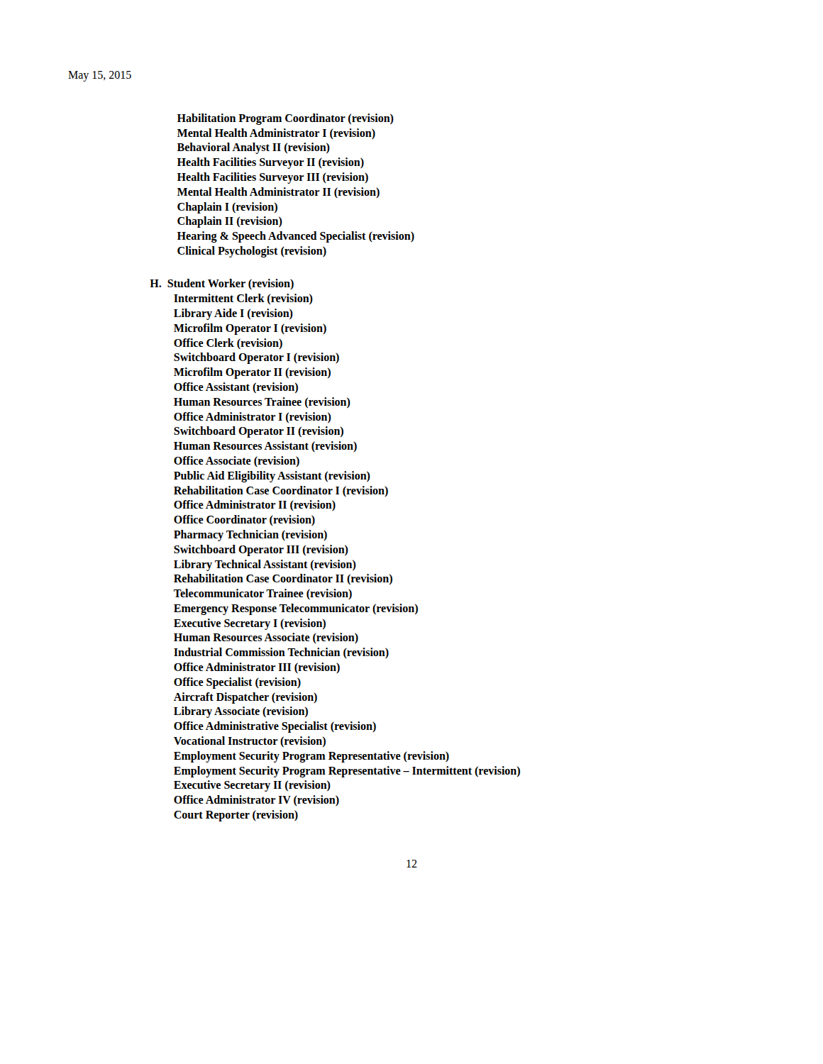May 15, 2015
Habilitation Program Coordinator (revision)
Mental Health Administrator I (revision)
Behavioral Analyst II (revision)
Health Facilities Surveyor II (revision)
Health Facilities Surveyor III (revision)
Mental Health Administrator II (revision)
Chaplain I (revision)
Chaplain II (revision)
Hearing & Speech Advanced Specialist (revision)
Clinical Psychologist (revision)
H. Student Worker (revision)
Intermittent Clerk (revision)
Library Aide I (revision)
Microfilm Operator I (revision)
Office Clerk (revision)
Switchboard Operator I (revision)
Microfilm Operator II (revision)
Office Assistant (revision)
Human Resources Trainee (revision)
Office Administrator I (revision)
Switchboard Operator II (revision)
Human Resources Assistant (revision)
Office Associate (revision)
Public Aid Eligibility Assistant (revision)
Rehabilitation Case Coordinator I (revision)
Office Administrator II (revision)
Office Coordinator (revision)
Pharmacy Technician (revision)
Switchboard Operator III (revision)
Library Technical Assistant (revision)
Rehabilitation Case Coordinator II (revision)
Telecommunicator Trainee (revision)
Emergency Response Telecommunicator (revision)
Executive Secretary I (revision)
Human Resources Associate (revision)
Industrial Commission Technician (revision)
Office Administrator III (revision)
Office Specialist (revision)
Aircraft Dispatcher (revision)
Library Associate (revision)
Office Administrative Specialist (revision)
Vocational Instructor (revision)
Employment Security Program Representative (revision)
Employment Security Program Representative – Intermittent (revision)
Executive Secretary II (revision)
Office Administrator IV (revision)
Court Reporter (revision)
12